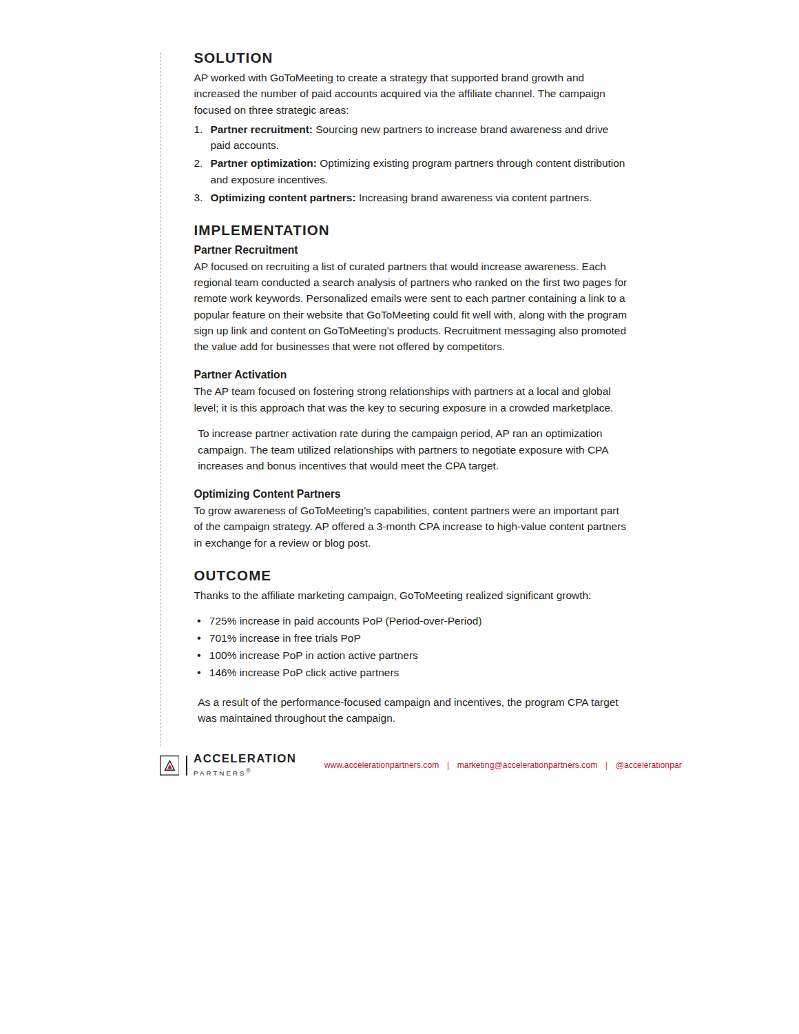Solution
AP worked with GoToMeeting to create a strategy that supported brand growth and increased the number of paid accounts acquired via the affiliate channel. The campaign focused on three strategic areas:
Partner recruitment: Sourcing new partners to increase brand awareness and drive paid accounts.
Partner optimization: Optimizing existing program partners through content distribution and exposure incentives.
Optimizing content partners: Increasing brand awareness via content partners.
Implementation
Partner Recruitment
AP focused on recruiting a list of curated partners that would increase awareness. Each regional team conducted a search analysis of partners who ranked on the first two pages for remote work keywords. Personalized emails were sent to each partner containing a link to a popular feature on their website that GoToMeeting could fit well with, along with the program sign up link and content on GoToMeeting’s products. Recruitment messaging also promoted the value add for businesses that were not offered by competitors.
Partner Activation
The AP team focused on fostering strong relationships with partners at a local and global level; it is this approach that was the key to securing exposure in a crowded marketplace.
To increase partner activation rate during the campaign period, AP ran an optimization campaign. The team utilized relationships with partners to negotiate exposure with CPA increases and bonus incentives that would meet the CPA target.
Optimizing Content Partners
To grow awareness of GoToMeeting’s capabilities, content partners were an important part of the campaign strategy. AP offered a 3-month CPA increase to high-value content partners in exchange for a review or blog post.
Outcome
Thanks to the affiliate marketing campaign, GoToMeeting realized significant growth:
725% increase in paid accounts PoP (Period-over-Period)
701% increase in free trials PoP
100% increase PoP in action active partners
146% increase PoP click active partners
As a result of the performance-focused campaign and incentives, the program CPA target was maintained throughout the campaign.
ACCELERATION
PARTNERS®
www.accelerationpartners.com | marketing@accelerationpartners.com | @accelerationpar